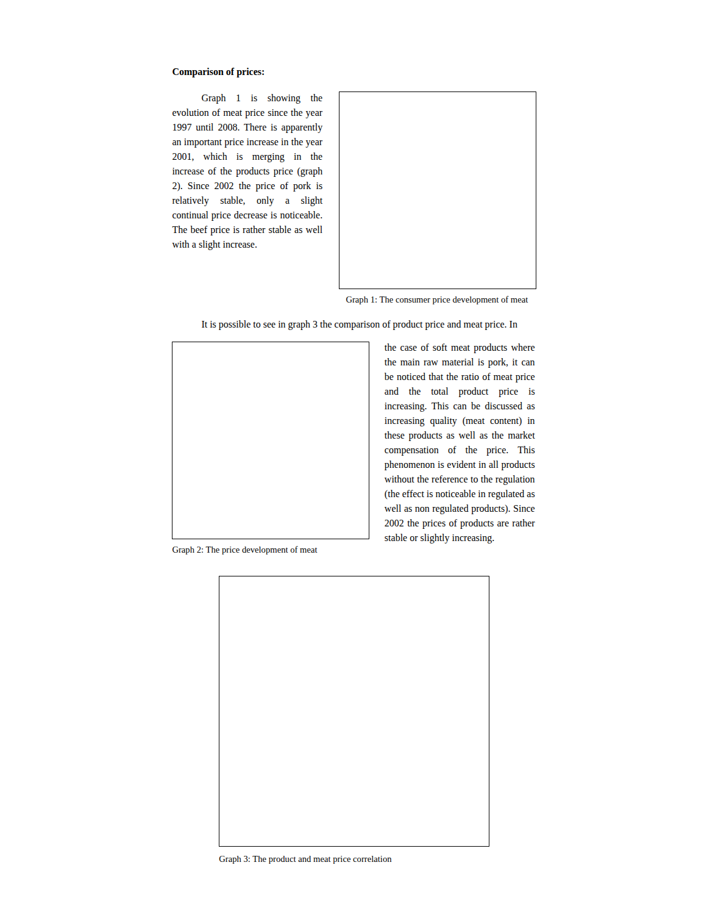Comparison of prices:
Graph 1 is showing the evolution of meat price since the year 1997 until 2008. There is apparently an important price increase in the year 2001, which is merging in the increase of the products price (graph 2). Since 2002 the price of pork is relatively stable, only a slight continual price decrease is noticeable. The beef price is rather stable as well with a slight increase.
Graph 1: The consumer price development of meat
It is possible to see in graph 3 the comparison of product price and meat price. In
Graph 2: The price development of meat
the case of soft meat products where the main raw material is pork, it can be noticed that the ratio of meat price and the total product price is increasing. This can be discussed as increasing quality (meat content) in these products as well as the market compensation of the price. This phenomenon is evident in all products without the reference to the regulation (the effect is noticeable in regulated as well as non regulated products). Since 2002 the prices of products are rather stable or slightly increasing.
Graph 3: The product and meat price correlation